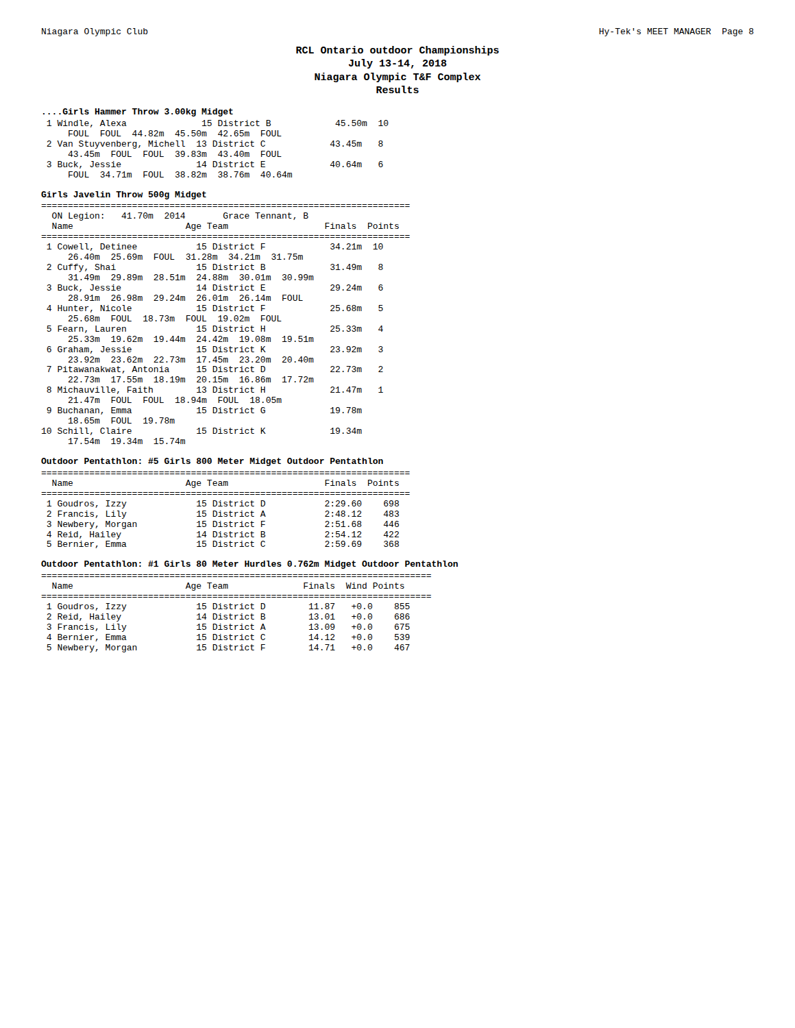Niagara Olympic Club Hy-Tek's MEET MANAGER Page 8
RCL Ontario outdoor Championships
July 13-14, 2018
Niagara Olympic T&F Complex
Results
....Girls Hammer Throw 3.00kg Midget
 1 Windle, Alexa              15 District B            45.50m  10
     FOUL  FOUL  44.82m  45.50m  42.65m  FOUL
 2 Van Stuyvenberg, Michell  13 District C            43.45m   8
     43.45m  FOUL  FOUL  39.83m  43.40m  FOUL
 3 Buck, Jessie              14 District E            40.64m   6
     FOUL  34.71m  FOUL  38.82m  38.76m  40.64m
Girls Javelin Throw 500g Midget
=====================================================================
  ON Legion:   41.70m  2014       Grace Tennant, B
  Name                     Age Team                  Finals  Points
=====================================================================
 1 Cowell, Detinee           15 District F            34.21m  10
     26.40m  25.69m  FOUL  31.28m  34.21m  31.75m
 2 Cuffy, Shai               15 District B            31.49m   8
     31.49m  29.89m  28.51m  24.88m  30.01m  30.99m
 3 Buck, Jessie              14 District E            29.24m   6
     28.91m  26.98m  29.24m  26.01m  26.14m  FOUL
 4 Hunter, Nicole            15 District F            25.68m   5
     25.68m  FOUL  18.73m  FOUL  19.02m  FOUL
 5 Fearn, Lauren             15 District H            25.33m   4
     25.33m  19.62m  19.44m  24.42m  19.08m  19.51m
 6 Graham, Jessie            15 District K            23.92m   3
     23.92m  23.62m  22.73m  17.45m  23.20m  20.40m
 7 Pitawanakwat, Antonia     15 District D            22.73m   2
     22.73m  17.55m  18.19m  20.15m  16.86m  17.72m
 8 Michauville, Faith        13 District H            21.47m   1
     21.47m  FOUL  FOUL  18.94m  FOUL  18.05m
 9 Buchanan, Emma            15 District G            19.78m
     18.65m  FOUL  19.78m
10 Schill, Claire            15 District K            19.34m
     17.54m  19.34m  15.74m
Outdoor Pentathlon: #5 Girls 800 Meter Midget Outdoor Pentathlon
=====================================================================
  Name                     Age Team                  Finals  Points
=====================================================================
 1 Goudros, Izzy             15 District D           2:29.60    698
 2 Francis, Lily             15 District A           2:48.12    483
 3 Newbery, Morgan           15 District F           2:51.68    446
 4 Reid, Hailey              14 District B           2:54.12    422
 5 Bernier, Emma             15 District C           2:59.69    368
Outdoor Pentathlon: #1 Girls 80 Meter Hurdles 0.762m Midget Outdoor Pentathlon
=========================================================================
  Name                     Age Team              Finals  Wind Points
=========================================================================
 1 Goudros, Izzy             15 District D        11.87   +0.0    855
 2 Reid, Hailey              14 District B        13.01   +0.0    686
 3 Francis, Lily             15 District A        13.09   +0.0    675
 4 Bernier, Emma             15 District C        14.12   +0.0    539
 5 Newbery, Morgan           15 District F        14.71   +0.0    467